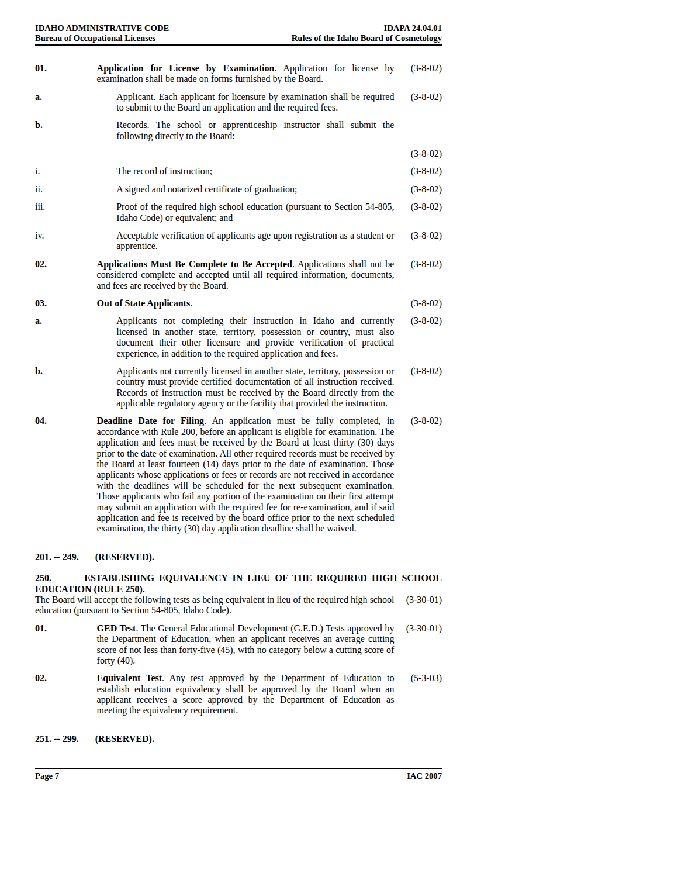IDAHO ADMINISTRATIVE CODE
Bureau of Occupational Licenses
IDAPA 24.04.01
Rules of the Idaho Board of Cosmetology
| 01. | Application for License by Examination . Application for license by examination shall be made on forms furnished by the Board. | (3-8-02) |
| a. | Applicant. Each applicant for licensure by examination shall be required to submit to the Board an application and the required fees. | (3-8-02) |
| b. | Records. The school or apprenticeship instructor shall submit the following directly to the Board: | |
| | | (3-8-02) |
| i. | The record of instruction; | (3-8-02) |
| ii. | A signed and notarized certificate of graduation; | (3-8-02) |
| iii. | Proof of the required high school education (pursuant to Section 54-805, Idaho Code) or equivalent; and | (3-8-02) |
| iv. | Acceptable verification of applicants age upon registration as a student or apprentice. | (3-8-02) |
| 02. | Applications Must Be Complete to Be Accepted . Applications shall not be considered complete and accepted until all required information, documents, and fees are received by the Board. | (3-8-02) |
| 03. | Out of State Applicants . | (3-8-02) |
| a. | Applicants not completing their instruction in Idaho and currently licensed in another state, territory, possession or country, must also document their other licensure and provide verification of practical experience, in addition to the required application and fees. | (3-8-02) |
| b. | Applicants not currently licensed in another state, territory, possession or country must provide certified documentation of all instruction received. Records of instruction must be received by the Board directly from the applicable regulatory agency or the facility that provided the instruction. | (3-8-02) |
| 04. | Deadline Date for Filing . An application must be fully completed, in accordance with Rule 200, before an applicant is eligible for examination. The application and fees must be received by the Board at least thirty (30) days prior to the date of examination. All other required records must be received by the Board at least fourteen (14) days prior to the date of examination. Those applicants whose applications or fees or records are not received in accordance with the deadlines will be scheduled for the next subsequent examination. Those applicants who fail any portion of the examination on their first attempt may submit an application with the required fee for re-examination, and if said application and fee is received by the board office prior to the next scheduled examination, the thirty (30) day application deadline shall be waived. | (3-8-02) |
201. -- 249. (RESERVED).
250. ESTABLISHING EQUIVALENCY IN LIEU OF THE REQUIRED HIGH SCHOOL EDUCATION (RULE 250).
| The Board will accept the following tests as being equivalent in lieu of the required high school education (pursuant to Section 54-805, Idaho Code). | (3-30-01) |
| 01. | GED Test . The General Educational Development (G.E.D.) Tests approved by the Department of Education, when an applicant receives an average cutting score of not less than forty-five (45), with no category below a cutting score of forty (40). | (3-30-01) |
| 02. | Equivalent Test . Any test approved by the Department of Education to establish education equivalency shall be approved by the Board when an applicant receives a score approved by the Department of Education as meeting the equivalency requirement. | (5-3-03) |
251. -- 299. (RESERVED).
Page 7
IAC 2007